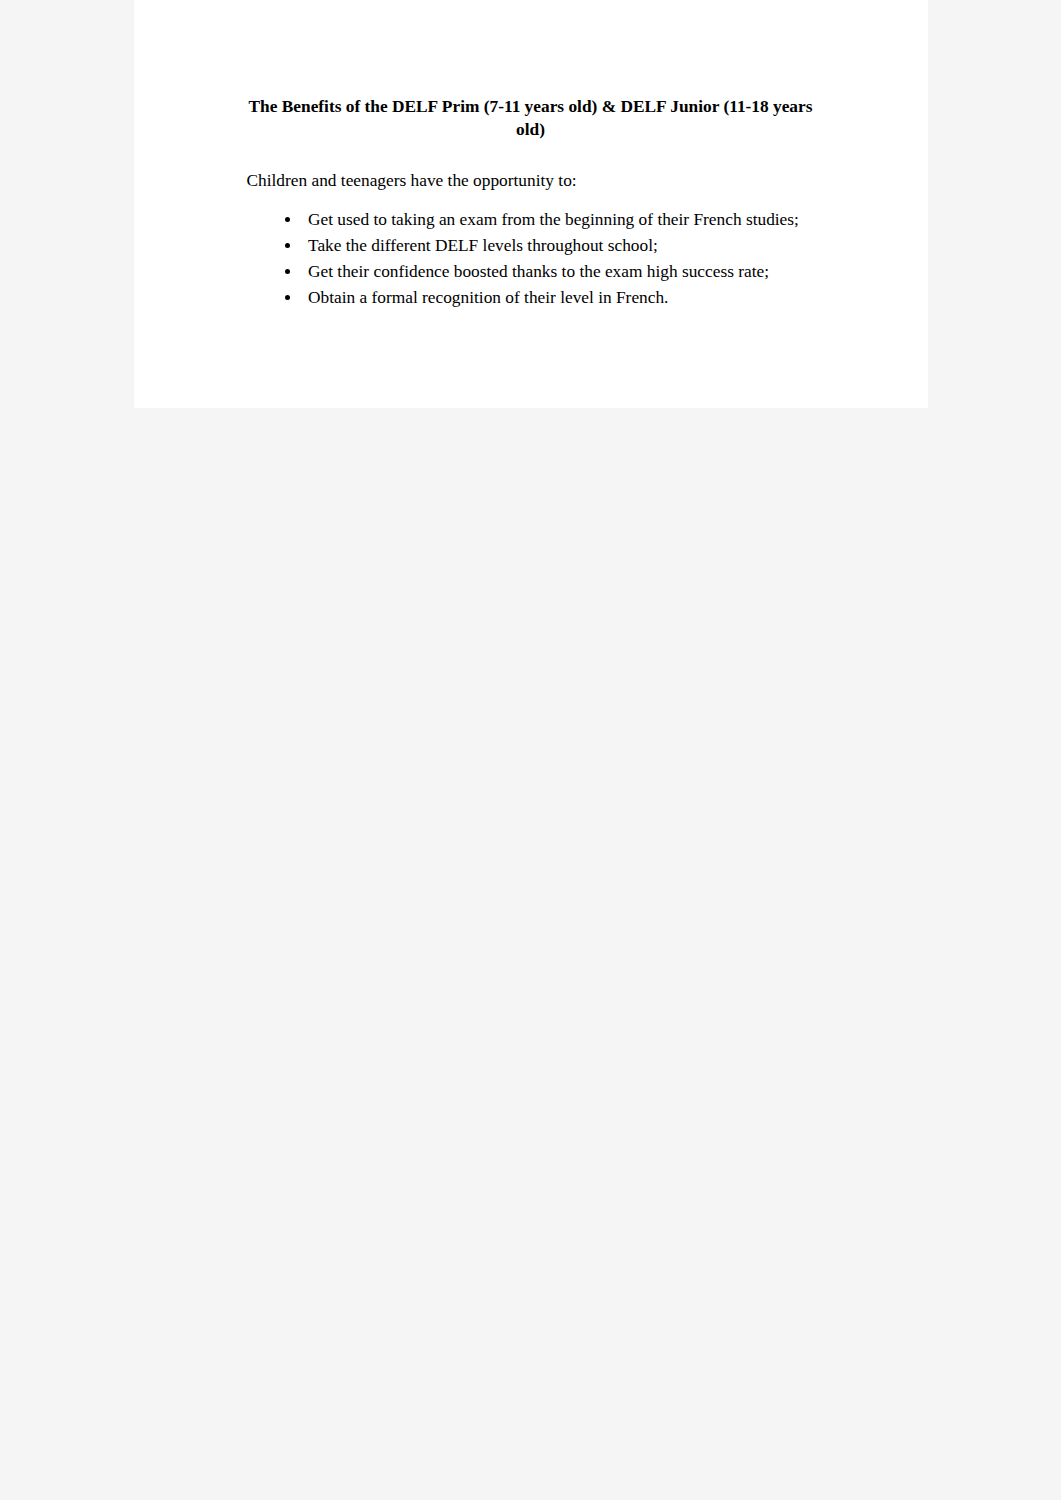The Benefits of the DELF Prim (7-11 years old) & DELF Junior (11-18 years old)
Children and teenagers have the opportunity to:
Get used to taking an exam from the beginning of their French studies;
Take the different DELF levels throughout school;
Get their confidence boosted thanks to the exam high success rate;
Obtain a formal recognition of their level in French.